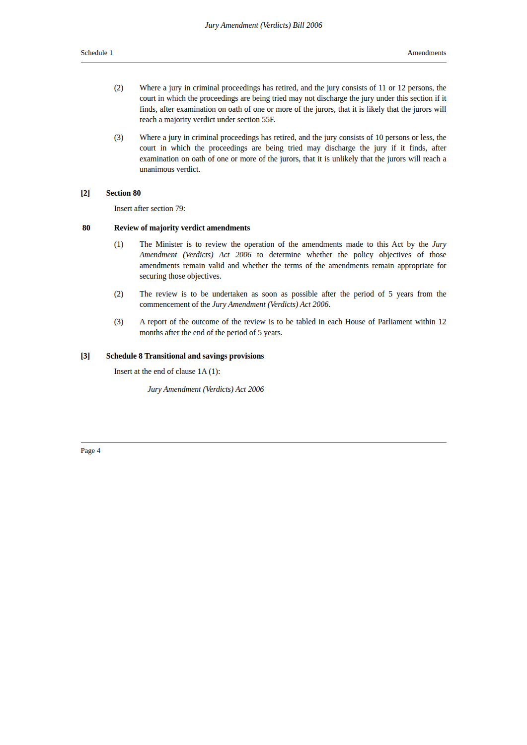Jury Amendment (Verdicts) Bill 2006
Schedule 1 Amendments
(2) Where a jury in criminal proceedings has retired, and the jury consists of 11 or 12 persons, the court in which the proceedings are being tried may not discharge the jury under this section if it finds, after examination on oath of one or more of the jurors, that it is likely that the jurors will reach a majority verdict under section 55F.
(3) Where a jury in criminal proceedings has retired, and the jury consists of 10 persons or less, the court in which the proceedings are being tried may discharge the jury if it finds, after examination on oath of one or more of the jurors, that it is unlikely that the jurors will reach a unanimous verdict.
[2] Section 80
Insert after section 79:
80 Review of majority verdict amendments
(1) The Minister is to review the operation of the amendments made to this Act by the Jury Amendment (Verdicts) Act 2006 to determine whether the policy objectives of those amendments remain valid and whether the terms of the amendments remain appropriate for securing those objectives.
(2) The review is to be undertaken as soon as possible after the period of 5 years from the commencement of the Jury Amendment (Verdicts) Act 2006.
(3) A report of the outcome of the review is to be tabled in each House of Parliament within 12 months after the end of the period of 5 years.
[3] Schedule 8 Transitional and savings provisions
Insert at the end of clause 1A (1):
Jury Amendment (Verdicts) Act 2006
Page 4